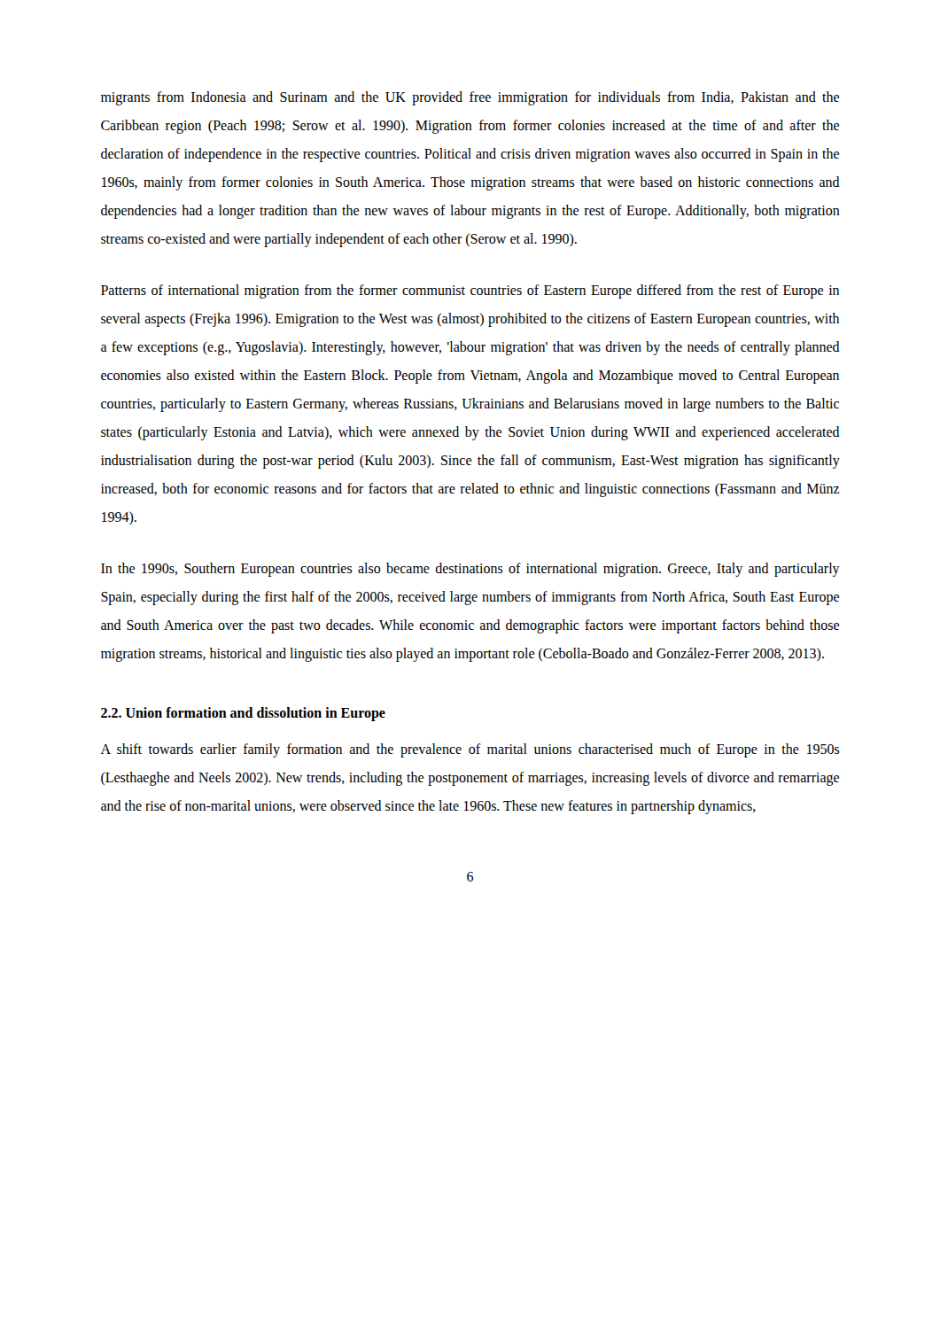migrants from Indonesia and Surinam and the UK provided free immigration for individuals from India, Pakistan and the Caribbean region (Peach 1998; Serow et al. 1990). Migration from former colonies increased at the time of and after the declaration of independence in the respective countries. Political and crisis driven migration waves also occurred in Spain in the 1960s, mainly from former colonies in South America. Those migration streams that were based on historic connections and dependencies had a longer tradition than the new waves of labour migrants in the rest of Europe. Additionally, both migration streams co-existed and were partially independent of each other (Serow et al. 1990).
Patterns of international migration from the former communist countries of Eastern Europe differed from the rest of Europe in several aspects (Frejka 1996). Emigration to the West was (almost) prohibited to the citizens of Eastern European countries, with a few exceptions (e.g., Yugoslavia). Interestingly, however, 'labour migration' that was driven by the needs of centrally planned economies also existed within the Eastern Block. People from Vietnam, Angola and Mozambique moved to Central European countries, particularly to Eastern Germany, whereas Russians, Ukrainians and Belarusians moved in large numbers to the Baltic states (particularly Estonia and Latvia), which were annexed by the Soviet Union during WWII and experienced accelerated industrialisation during the post-war period (Kulu 2003). Since the fall of communism, East-West migration has significantly increased, both for economic reasons and for factors that are related to ethnic and linguistic connections (Fassmann and Münz 1994).
In the 1990s, Southern European countries also became destinations of international migration. Greece, Italy and particularly Spain, especially during the first half of the 2000s, received large numbers of immigrants from North Africa, South East Europe and South America over the past two decades. While economic and demographic factors were important factors behind those migration streams, historical and linguistic ties also played an important role (Cebolla-Boado and González-Ferrer 2008, 2013).
2.2. Union formation and dissolution in Europe
A shift towards earlier family formation and the prevalence of marital unions characterised much of Europe in the 1950s (Lesthaeghe and Neels 2002). New trends, including the postponement of marriages, increasing levels of divorce and remarriage and the rise of non-marital unions, were observed since the late 1960s. These new features in partnership dynamics,
6